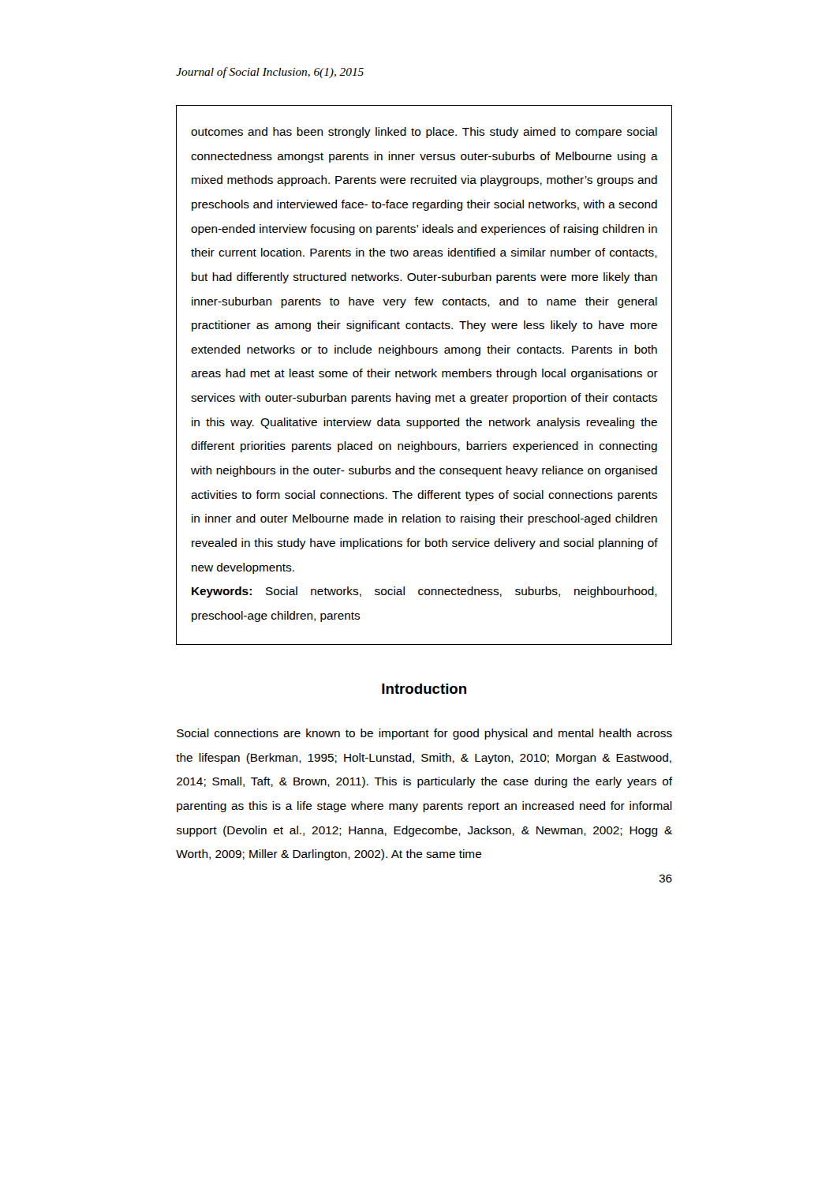Journal of Social Inclusion, 6(1), 2015
outcomes and has been strongly linked to place. This study aimed to compare social connectedness amongst parents in inner versus outer-suburbs of Melbourne using a mixed methods approach. Parents were recruited via playgroups, mother’s groups and preschools and interviewed face- to-face regarding their social networks, with a second open-ended interview focusing on parents’ ideals and experiences of raising children in their current location. Parents in the two areas identified a similar number of contacts, but had differently structured networks. Outer-suburban parents were more likely than inner-suburban parents to have very few contacts, and to name their general practitioner as among their significant contacts. They were less likely to have more extended networks or to include neighbours among their contacts. Parents in both areas had met at least some of their network members through local organisations or services with outer-suburban parents having met a greater proportion of their contacts in this way. Qualitative interview data supported the network analysis revealing the different priorities parents placed on neighbours, barriers experienced in connecting with neighbours in the outer- suburbs and the consequent heavy reliance on organised activities to form social connections. The different types of social connections parents in inner and outer Melbourne made in relation to raising their preschool-aged children revealed in this study have implications for both service delivery and social planning of new developments.
Keywords: Social networks, social connectedness, suburbs, neighbourhood, preschool-age children, parents
Introduction
Social connections are known to be important for good physical and mental health across the lifespan (Berkman, 1995; Holt-Lunstad, Smith, & Layton, 2010; Morgan & Eastwood, 2014; Small, Taft, & Brown, 2011). This is particularly the case during the early years of parenting as this is a life stage where many parents report an increased need for informal support (Devolin et al., 2012; Hanna, Edgecombe, Jackson, & Newman, 2002; Hogg & Worth, 2009; Miller & Darlington, 2002). At the same time
36